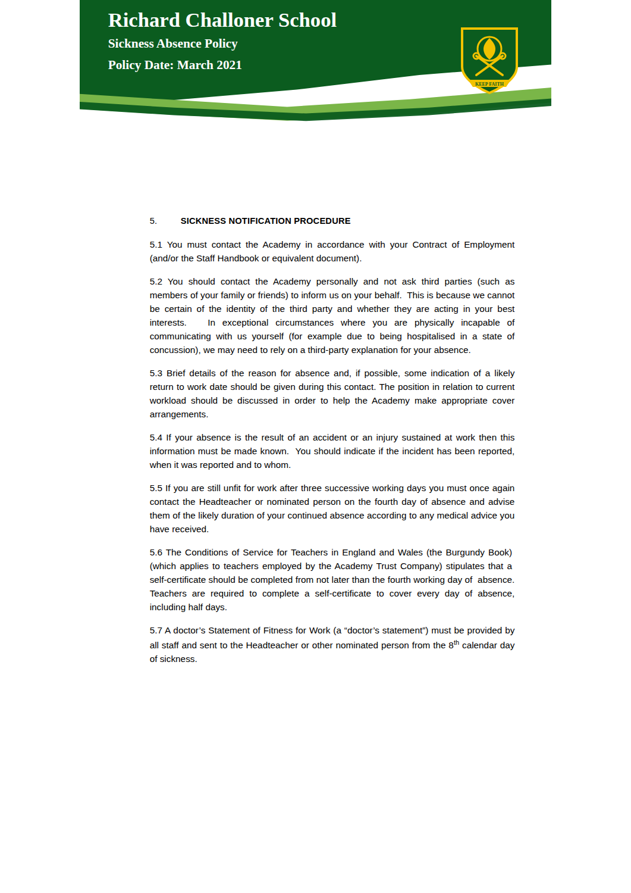Richard Challoner School
Sickness Absence Policy
Policy Date: March 2021
KEEP FAITH
5. SICKNESS NOTIFICATION PROCEDURE
5.1 You must contact the Academy in accordance with your Contract of Employment (and/or the Staff Handbook or equivalent document).
5.2 You should contact the Academy personally and not ask third parties (such as members of your family or friends) to inform us on your behalf. This is because we cannot be certain of the identity of the third party and whether they are acting in your best interests. In exceptional circumstances where you are physically incapable of communicating with us yourself (for example due to being hospitalised in a state of concussion), we may need to rely on a third-party explanation for your absence.
5.3 Brief details of the reason for absence and, if possible, some indication of a likely return to work date should be given during this contact. The position in relation to current workload should be discussed in order to help the Academy make appropriate cover arrangements.
5.4 If your absence is the result of an accident or an injury sustained at work then this information must be made known. You should indicate if the incident has been reported, when it was reported and to whom.
5.5 If you are still unfit for work after three successive working days you must once again contact the Headteacher or nominated person on the fourth day of absence and advise them of the likely duration of your continued absence according to any medical advice you have received.
5.6 The Conditions of Service for Teachers in England and Wales (the Burgundy Book) (which applies to teachers employed by the Academy Trust Company) stipulates that a self-certificate should be completed from not later than the fourth working day of absence. Teachers are required to complete a self-certificate to cover every day of absence, including half days.
5.7 A doctor’s Statement of Fitness for Work (a “doctor’s statement”) must be provided by all staff and sent to the Headteacher or other nominated person from the 8th calendar day of sickness.